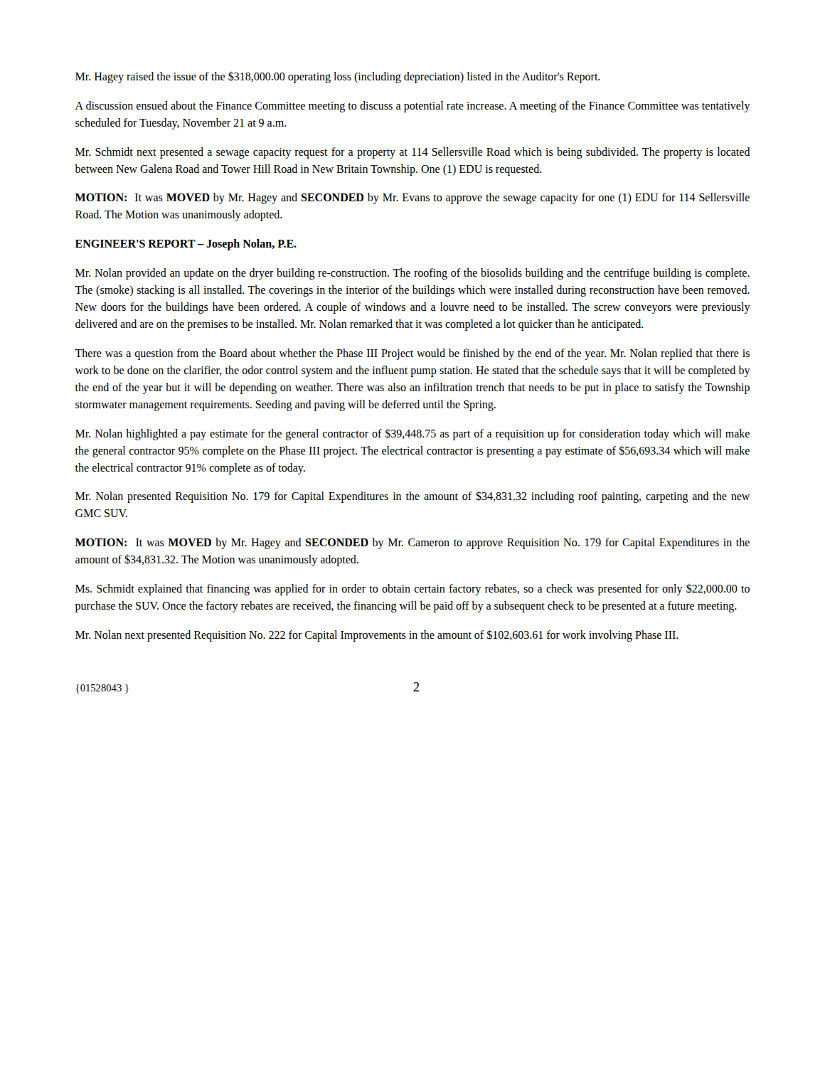Mr. Hagey raised the issue of the $318,000.00 operating loss (including depreciation) listed in the Auditor's Report.
A discussion ensued about the Finance Committee meeting to discuss a potential rate increase. A meeting of the Finance Committee was tentatively scheduled for Tuesday, November 21 at 9 a.m.
Mr. Schmidt next presented a sewage capacity request for a property at 114 Sellersville Road which is being subdivided. The property is located between New Galena Road and Tower Hill Road in New Britain Township. One (1) EDU is requested.
MOTION: It was MOVED by Mr. Hagey and SECONDED by Mr. Evans to approve the sewage capacity for one (1) EDU for 114 Sellersville Road. The Motion was unanimously adopted.
ENGINEER'S REPORT – Joseph Nolan, P.E.
Mr. Nolan provided an update on the dryer building re-construction. The roofing of the biosolids building and the centrifuge building is complete. The (smoke) stacking is all installed. The coverings in the interior of the buildings which were installed during reconstruction have been removed. New doors for the buildings have been ordered. A couple of windows and a louvre need to be installed. The screw conveyors were previously delivered and are on the premises to be installed. Mr. Nolan remarked that it was completed a lot quicker than he anticipated.
There was a question from the Board about whether the Phase III Project would be finished by the end of the year. Mr. Nolan replied that there is work to be done on the clarifier, the odor control system and the influent pump station. He stated that the schedule says that it will be completed by the end of the year but it will be depending on weather. There was also an infiltration trench that needs to be put in place to satisfy the Township stormwater management requirements. Seeding and paving will be deferred until the Spring.
Mr. Nolan highlighted a pay estimate for the general contractor of $39,448.75 as part of a requisition up for consideration today which will make the general contractor 95% complete on the Phase III project. The electrical contractor is presenting a pay estimate of $56,693.34 which will make the electrical contractor 91% complete as of today.
Mr. Nolan presented Requisition No. 179 for Capital Expenditures in the amount of $34,831.32 including roof painting, carpeting and the new GMC SUV.
MOTION: It was MOVED by Mr. Hagey and SECONDED by Mr. Cameron to approve Requisition No. 179 for Capital Expenditures in the amount of $34,831.32. The Motion was unanimously adopted.
Ms. Schmidt explained that financing was applied for in order to obtain certain factory rebates, so a check was presented for only $22,000.00 to purchase the SUV. Once the factory rebates are received, the financing will be paid off by a subsequent check to be presented at a future meeting.
Mr. Nolan next presented Requisition No. 222 for Capital Improvements in the amount of $102,603.61 for work involving Phase III.
{01528043 } 2